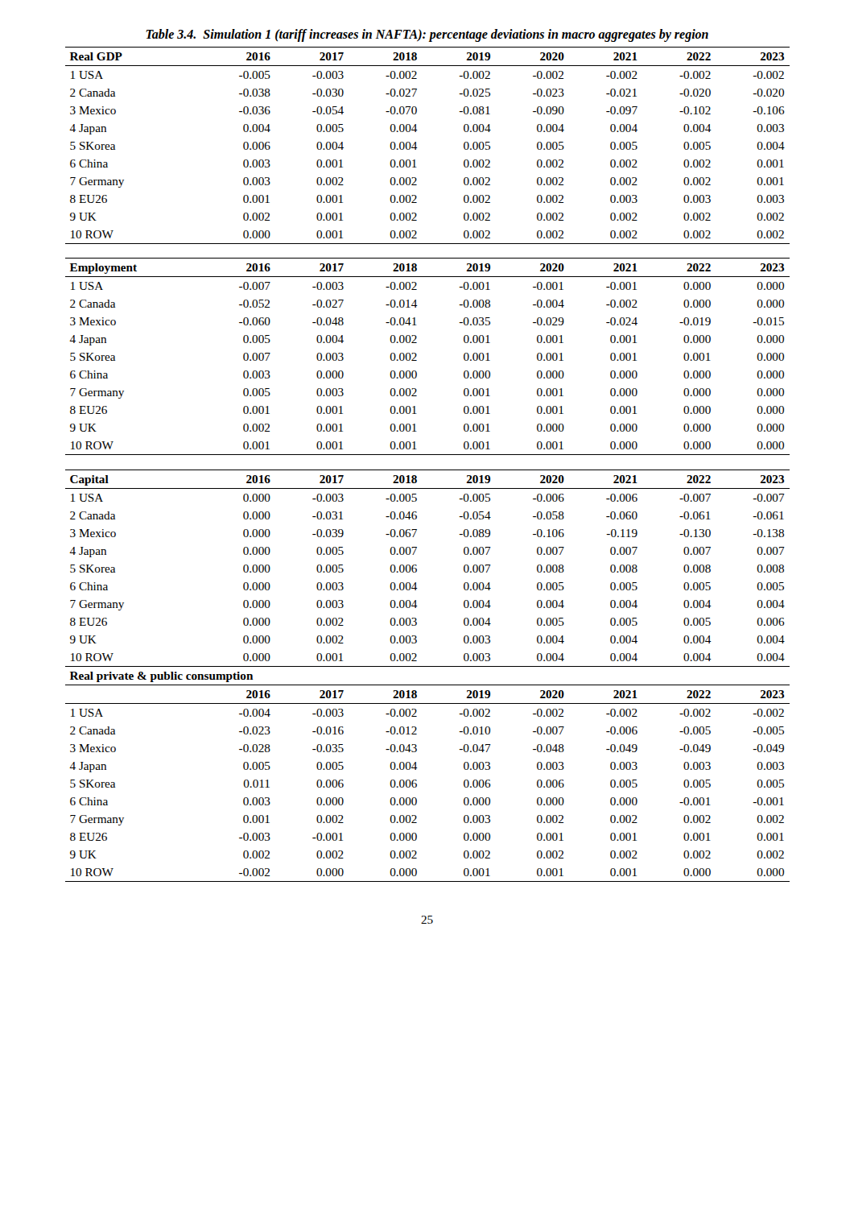Table 3.4. Simulation 1 (tariff increases in NAFTA): percentage deviations in macro aggregates by region
| Real GDP | 2016 | 2017 | 2018 | 2019 | 2020 | 2021 | 2022 | 2023 |
| --- | --- | --- | --- | --- | --- | --- | --- | --- |
| 1 USA | -0.005 | -0.003 | -0.002 | -0.002 | -0.002 | -0.002 | -0.002 | -0.002 |
| 2 Canada | -0.038 | -0.030 | -0.027 | -0.025 | -0.023 | -0.021 | -0.020 | -0.020 |
| 3 Mexico | -0.036 | -0.054 | -0.070 | -0.081 | -0.090 | -0.097 | -0.102 | -0.106 |
| 4 Japan | 0.004 | 0.005 | 0.004 | 0.004 | 0.004 | 0.004 | 0.004 | 0.003 |
| 5 SKorea | 0.006 | 0.004 | 0.004 | 0.005 | 0.005 | 0.005 | 0.005 | 0.004 |
| 6 China | 0.003 | 0.001 | 0.001 | 0.002 | 0.002 | 0.002 | 0.002 | 0.001 |
| 7 Germany | 0.003 | 0.002 | 0.002 | 0.002 | 0.002 | 0.002 | 0.002 | 0.001 |
| 8 EU26 | 0.001 | 0.001 | 0.002 | 0.002 | 0.002 | 0.003 | 0.003 | 0.003 |
| 9 UK | 0.002 | 0.001 | 0.002 | 0.002 | 0.002 | 0.002 | 0.002 | 0.002 |
| 10 ROW | 0.000 | 0.001 | 0.002 | 0.002 | 0.002 | 0.002 | 0.002 | 0.002 |
| Employment | 2016 | 2017 | 2018 | 2019 | 2020 | 2021 | 2022 | 2023 |
| 1 USA | -0.007 | -0.003 | -0.002 | -0.001 | -0.001 | -0.001 | 0.000 | 0.000 |
| 2 Canada | -0.052 | -0.027 | -0.014 | -0.008 | -0.004 | -0.002 | 0.000 | 0.000 |
| 3 Mexico | -0.060 | -0.048 | -0.041 | -0.035 | -0.029 | -0.024 | -0.019 | -0.015 |
| 4 Japan | 0.005 | 0.004 | 0.002 | 0.001 | 0.001 | 0.001 | 0.000 | 0.000 |
| 5 SKorea | 0.007 | 0.003 | 0.002 | 0.001 | 0.001 | 0.001 | 0.001 | 0.000 |
| 6 China | 0.003 | 0.000 | 0.000 | 0.000 | 0.000 | 0.000 | 0.000 | 0.000 |
| 7 Germany | 0.005 | 0.003 | 0.002 | 0.001 | 0.001 | 0.000 | 0.000 | 0.000 |
| 8 EU26 | 0.001 | 0.001 | 0.001 | 0.001 | 0.001 | 0.001 | 0.000 | 0.000 |
| 9 UK | 0.002 | 0.001 | 0.001 | 0.001 | 0.000 | 0.000 | 0.000 | 0.000 |
| 10 ROW | 0.001 | 0.001 | 0.001 | 0.001 | 0.001 | 0.000 | 0.000 | 0.000 |
| Capital | 2016 | 2017 | 2018 | 2019 | 2020 | 2021 | 2022 | 2023 |
| 1 USA | 0.000 | -0.003 | -0.005 | -0.005 | -0.006 | -0.006 | -0.007 | -0.007 |
| 2 Canada | 0.000 | -0.031 | -0.046 | -0.054 | -0.058 | -0.060 | -0.061 | -0.061 |
| 3 Mexico | 0.000 | -0.039 | -0.067 | -0.089 | -0.106 | -0.119 | -0.130 | -0.138 |
| 4 Japan | 0.000 | 0.005 | 0.007 | 0.007 | 0.007 | 0.007 | 0.007 | 0.007 |
| 5 SKorea | 0.000 | 0.005 | 0.006 | 0.007 | 0.008 | 0.008 | 0.008 | 0.008 |
| 6 China | 0.000 | 0.003 | 0.004 | 0.004 | 0.005 | 0.005 | 0.005 | 0.005 |
| 7 Germany | 0.000 | 0.003 | 0.004 | 0.004 | 0.004 | 0.004 | 0.004 | 0.004 |
| 8 EU26 | 0.000 | 0.002 | 0.003 | 0.004 | 0.005 | 0.005 | 0.005 | 0.006 |
| 9 UK | 0.000 | 0.002 | 0.003 | 0.003 | 0.004 | 0.004 | 0.004 | 0.004 |
| 10 ROW | 0.000 | 0.001 | 0.002 | 0.003 | 0.004 | 0.004 | 0.004 | 0.004 |
| Real private & public consumption |
| | 2016 | 2017 | 2018 | 2019 | 2020 | 2021 | 2022 | 2023 |
| 1 USA | -0.004 | -0.003 | -0.002 | -0.002 | -0.002 | -0.002 | -0.002 | -0.002 |
| 2 Canada | -0.023 | -0.016 | -0.012 | -0.010 | -0.007 | -0.006 | -0.005 | -0.005 |
| 3 Mexico | -0.028 | -0.035 | -0.043 | -0.047 | -0.048 | -0.049 | -0.049 | -0.049 |
| 4 Japan | 0.005 | 0.005 | 0.004 | 0.003 | 0.003 | 0.003 | 0.003 | 0.003 |
| 5 SKorea | 0.011 | 0.006 | 0.006 | 0.006 | 0.006 | 0.005 | 0.005 | 0.005 |
| 6 China | 0.003 | 0.000 | 0.000 | 0.000 | 0.000 | 0.000 | -0.001 | -0.001 |
| 7 Germany | 0.001 | 0.002 | 0.002 | 0.003 | 0.002 | 0.002 | 0.002 | 0.002 |
| 8 EU26 | -0.003 | -0.001 | 0.000 | 0.000 | 0.001 | 0.001 | 0.001 | 0.001 |
| 9 UK | 0.002 | 0.002 | 0.002 | 0.002 | 0.002 | 0.002 | 0.002 | 0.002 |
| 10 ROW | -0.002 | 0.000 | 0.000 | 0.001 | 0.001 | 0.001 | 0.000 | 0.000 |
25